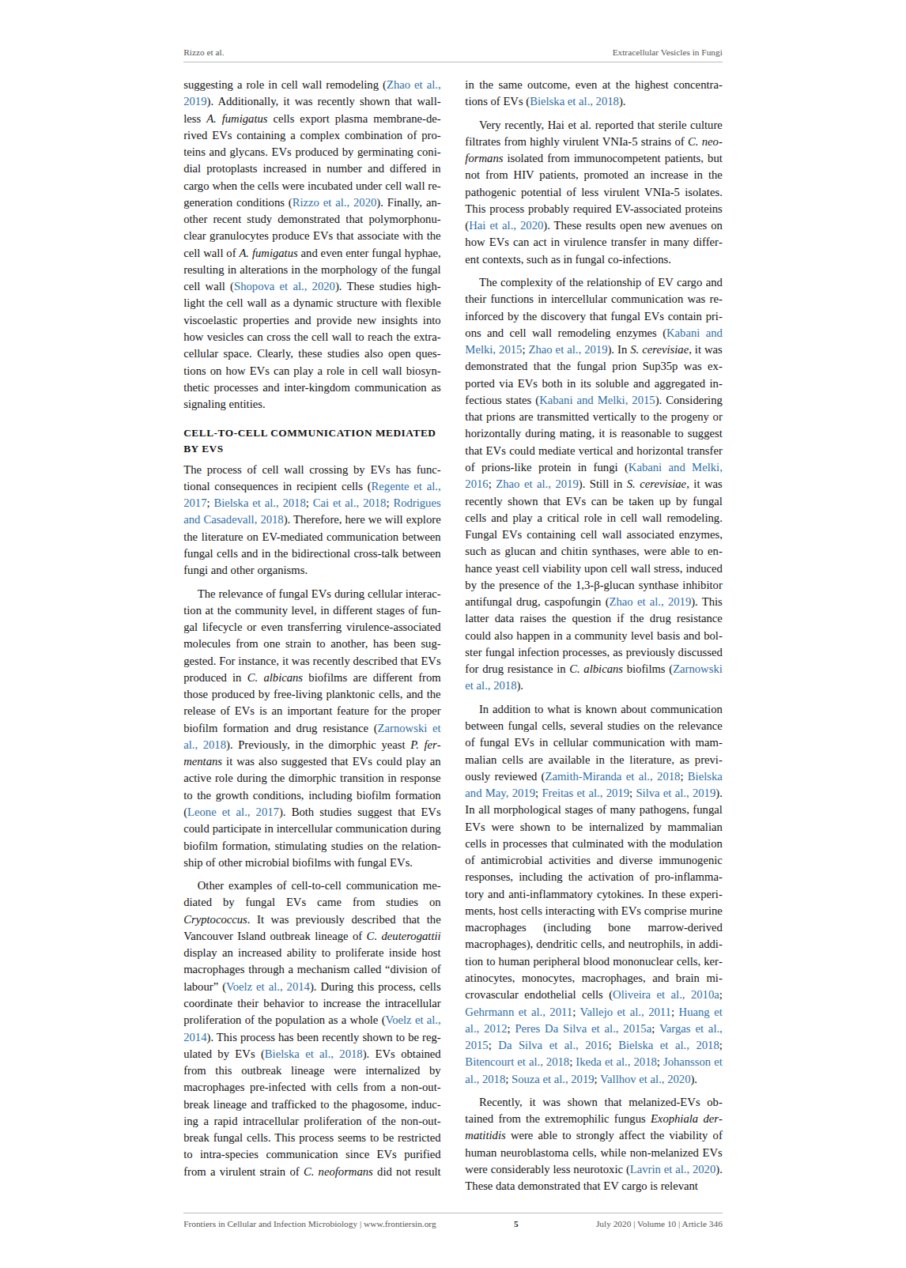Rizzo et al. Extracellular Vesicles in Fungi
suggesting a role in cell wall remodeling (Zhao et al., 2019). Additionally, it was recently shown that wall-less A. fumigatus cells export plasma membrane-derived EVs containing a complex combination of proteins and glycans. EVs produced by germinating conidial protoplasts increased in number and differed in cargo when the cells were incubated under cell wall regeneration conditions (Rizzo et al., 2020). Finally, another recent study demonstrated that polymorphonuclear granulocytes produce EVs that associate with the cell wall of A. fumigatus and even enter fungal hyphae, resulting in alterations in the morphology of the fungal cell wall (Shopova et al., 2020). These studies highlight the cell wall as a dynamic structure with flexible viscoelastic properties and provide new insights into how vesicles can cross the cell wall to reach the extracellular space. Clearly, these studies also open questions on how EVs can play a role in cell wall biosynthetic processes and inter-kingdom communication as signaling entities.
Cell-to-Cell Communication Mediated by EVs
The process of cell wall crossing by EVs has functional consequences in recipient cells (Regente et al., 2017; Bielska et al., 2018; Cai et al., 2018; Rodrigues and Casadevall, 2018). Therefore, here we will explore the literature on EV-mediated communication between fungal cells and in the bidirectional cross-talk between fungi and other organisms.
The relevance of fungal EVs during cellular interaction at the community level, in different stages of fungal lifecycle or even transferring virulence-associated molecules from one strain to another, has been suggested. For instance, it was recently described that EVs produced in C. albicans biofilms are different from those produced by free-living planktonic cells, and the release of EVs is an important feature for the proper biofilm formation and drug resistance (Zarnowski et al., 2018). Previously, in the dimorphic yeast P. fermentans it was also suggested that EVs could play an active role during the dimorphic transition in response to the growth conditions, including biofilm formation (Leone et al., 2017). Both studies suggest that EVs could participate in intercellular communication during biofilm formation, stimulating studies on the relationship of other microbial biofilms with fungal EVs.
Other examples of cell-to-cell communication mediated by fungal EVs came from studies on Cryptococcus. It was previously described that the Vancouver Island outbreak lineage of C. deuterogattii display an increased ability to proliferate inside host macrophages through a mechanism called “division of labour” (Voelz et al., 2014). During this process, cells coordinate their behavior to increase the intracellular proliferation of the population as a whole (Voelz et al., 2014). This process has been recently shown to be regulated by EVs (Bielska et al., 2018). EVs obtained from this outbreak lineage were internalized by macrophages pre-infected with cells from a non-outbreak lineage and trafficked to the phagosome, inducing a rapid intracellular proliferation of the non-outbreak fungal cells. This process seems to be restricted to intra-species communication since EVs purified from a virulent strain of C. neoformans did not result in the same outcome, even at the highest concentrations of EVs (Bielska et al., 2018).
Very recently, Hai et al. reported that sterile culture filtrates from highly virulent VNIa-5 strains of C. neoformans isolated from immunocompetent patients, but not from HIV patients, promoted an increase in the pathogenic potential of less virulent VNIa-5 isolates. This process probably required EV-associated proteins (Hai et al., 2020). These results open new avenues on how EVs can act in virulence transfer in many different contexts, such as in fungal co-infections.
The complexity of the relationship of EV cargo and their functions in intercellular communication was reinforced by the discovery that fungal EVs contain prions and cell wall remodeling enzymes (Kabani and Melki, 2015; Zhao et al., 2019). In S. cerevisiae, it was demonstrated that the fungal prion Sup35p was exported via EVs both in its soluble and aggregated infectious states (Kabani and Melki, 2015). Considering that prions are transmitted vertically to the progeny or horizontally during mating, it is reasonable to suggest that EVs could mediate vertical and horizontal transfer of prions-like protein in fungi (Kabani and Melki, 2016; Zhao et al., 2019). Still in S. cerevisiae, it was recently shown that EVs can be taken up by fungal cells and play a critical role in cell wall remodeling. Fungal EVs containing cell wall associated enzymes, such as glucan and chitin synthases, were able to enhance yeast cell viability upon cell wall stress, induced by the presence of the 1,3-β-glucan synthase inhibitor antifungal drug, caspofungin (Zhao et al., 2019). This latter data raises the question if the drug resistance could also happen in a community level basis and bolster fungal infection processes, as previously discussed for drug resistance in C. albicans biofilms (Zarnowski et al., 2018).
In addition to what is known about communication between fungal cells, several studies on the relevance of fungal EVs in cellular communication with mammalian cells are available in the literature, as previously reviewed (Zamith-Miranda et al., 2018; Bielska and May, 2019; Freitas et al., 2019; Silva et al., 2019). In all morphological stages of many pathogens, fungal EVs were shown to be internalized by mammalian cells in processes that culminated with the modulation of antimicrobial activities and diverse immunogenic responses, including the activation of pro-inflammatory and anti-inflammatory cytokines. In these experiments, host cells interacting with EVs comprise murine macrophages (including bone marrow-derived macrophages), dendritic cells, and neutrophils, in addition to human peripheral blood mononuclear cells, keratinocytes, monocytes, macrophages, and brain microvascular endothelial cells (Oliveira et al., 2010a; Gehrmann et al., 2011; Vallejo et al., 2011; Huang et al., 2012; Peres Da Silva et al., 2015a; Vargas et al., 2015; Da Silva et al., 2016; Bielska et al., 2018; Bitencourt et al., 2018; Ikeda et al., 2018; Johansson et al., 2018; Souza et al., 2019; Vallhov et al., 2020).
Recently, it was shown that melanized-EVs obtained from the extremophilic fungus Exophiala dermatitidis were able to strongly affect the viability of human neuroblastoma cells, while non-melanized EVs were considerably less neurotoxic (Lavrin et al., 2020). These data demonstrated that EV cargo is relevant
Frontiers in Cellular and Infection Microbiology | www.frontiersin.org 5 July 2020 | Volume 10 | Article 346